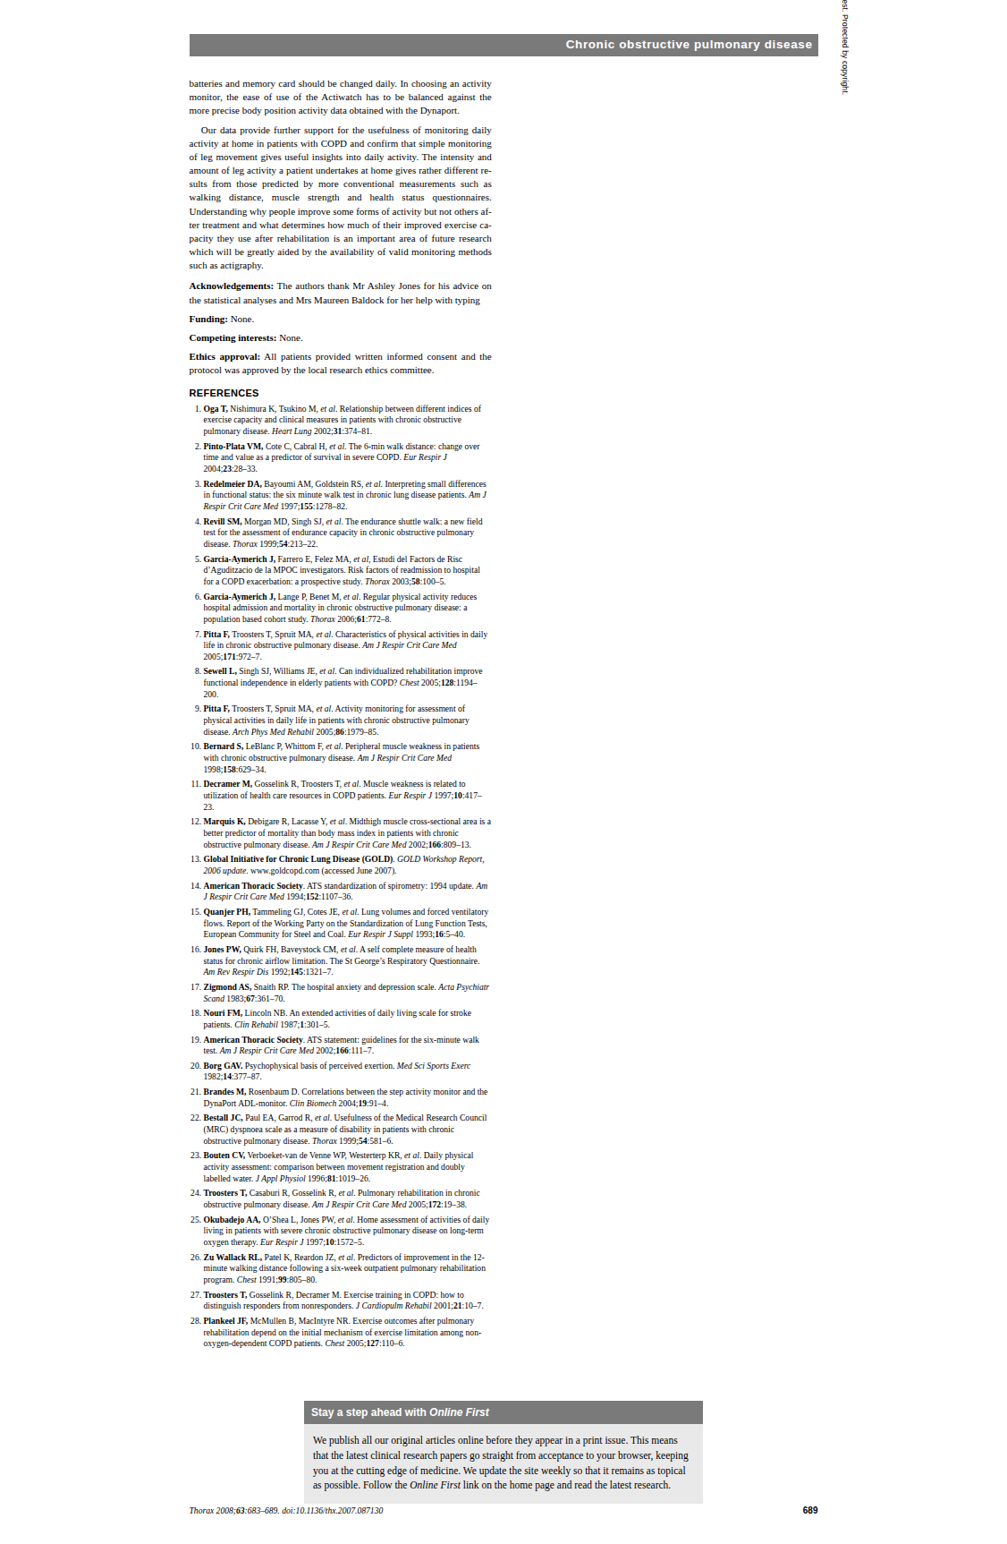Thorax: first published as 10.1136/thx.2007.087130 on 16 May 2008. Downloaded from http://thorax.bmj.com/ on July 1, 2022 by guest. Protected by copyright.
Chronic obstructive pulmonary disease
batteries and memory card should be changed daily. In choosing an activity monitor, the ease of use of the Actiwatch has to be balanced against the more precise body position activity data obtained with the Dynaport.
Our data provide further support for the usefulness of monitoring daily activity at home in patients with COPD and confirm that simple monitoring of leg movement gives useful insights into daily activity. The intensity and amount of leg activity a patient undertakes at home gives rather different results from those predicted by more conventional measurements such as walking distance, muscle strength and health status questionnaires. Understanding why people improve some forms of activity but not others after treatment and what determines how much of their improved exercise capacity they use after rehabilitation is an important area of future research which will be greatly aided by the availability of valid monitoring methods such as actigraphy.
Acknowledgements: The authors thank Mr Ashley Jones for his advice on the statistical analyses and Mrs Maureen Baldock for her help with typing
Funding: None.
Competing interests: None.
Ethics approval: All patients provided written informed consent and the protocol was approved by the local research ethics committee.
REFERENCES
Oga T, Nishimura K, Tsukino M, et al. Relationship between different indices of exercise capacity and clinical measures in patients with chronic obstructive pulmonary disease. Heart Lung 2002;31:374–81.
Pinto-Plata VM, Cote C, Cabral H, et al. The 6-min walk distance: change over time and value as a predictor of survival in severe COPD. Eur Respir J 2004;23:28–33.
Redelmeier DA, Bayoumi AM, Goldstein RS, et al. Interpreting small differences in functional status: the six minute walk test in chronic lung disease patients. Am J Respir Crit Care Med 1997;155:1278–82.
Revill SM, Morgan MD, Singh SJ, et al. The endurance shuttle walk: a new field test for the assessment of endurance capacity in chronic obstructive pulmonary disease. Thorax 1999;54:213–22.
Garcia-Aymerich J, Farrero E, Felez MA, et al, Estudi del Factors de Risc d’Aguditzacio de la MPOC investigators. Risk factors of readmission to hospital for a COPD exacerbation: a prospective study. Thorax 2003;58:100–5.
Garcia-Aymerich J, Lange P, Benet M, et al. Regular physical activity reduces hospital admission and mortality in chronic obstructive pulmonary disease: a population based cohort study. Thorax 2006;61:772–8.
Pitta F, Troosters T, Spruit MA, et al. Characteristics of physical activities in daily life in chronic obstructive pulmonary disease. Am J Respir Crit Care Med 2005;171:972–7.
Sewell L, Singh SJ, Williams JE, et al. Can individualized rehabilitation improve functional independence in elderly patients with COPD? Chest 2005;128:1194–200.
Pitta F, Troosters T, Spruit MA, et al. Activity monitoring for assessment of physical activities in daily life in patients with chronic obstructive pulmonary disease. Arch Phys Med Rehabil 2005;86:1979–85.
Bernard S, LeBlanc P, Whittom F, et al. Peripheral muscle weakness in patients with chronic obstructive pulmonary disease. Am J Respir Crit Care Med 1998;158:629–34.
Decramer M, Gosselink R, Troosters T, et al. Muscle weakness is related to utilization of health care resources in COPD patients. Eur Respir J 1997;10:417–23.
Marquis K, Debigare R, Lacasse Y, et al. Midthigh muscle cross-sectional area is a better predictor of mortality than body mass index in patients with chronic obstructive pulmonary disease. Am J Respir Crit Care Med 2002;166:809–13.
Global Initiative for Chronic Lung Disease (GOLD). GOLD Workshop Report, 2006 update. www.goldcopd.com (accessed June 2007).
American Thoracic Society. ATS standardization of spirometry: 1994 update. Am J Respir Crit Care Med 1994;152:1107–36.
Quanjer PH, Tammeling GJ, Cotes JE, et al. Lung volumes and forced ventilatory flows. Report of the Working Party on the Standardization of Lung Function Tests, European Community for Steel and Coal. Eur Respir J Suppl 1993;16:5–40.
Jones PW, Quirk FH, Baveystock CM, et al. A self complete measure of health status for chronic airflow limitation. The St George’s Respiratory Questionnaire. Am Rev Respir Dis 1992;145:1321–7.
Zigmond AS, Snaith RP. The hospital anxiety and depression scale. Acta Psychiatr Scand 1983;67:361–70.
Nouri FM, Lincoln NB. An extended activities of daily living scale for stroke patients. Clin Rehabil 1987;1:301–5.
American Thoracic Society. ATS statement: guidelines for the six-minute walk test. Am J Respir Crit Care Med 2002;166:111–7.
Borg GAV. Psychophysical basis of perceived exertion. Med Sci Sports Exerc 1982;14:377–87.
Brandes M, Rosenbaum D. Correlations between the step activity monitor and the DynaPort ADL-monitor. Clin Biomech 2004;19:91–4.
Bestall JC, Paul EA, Garrod R, et al. Usefulness of the Medical Research Council (MRC) dyspnoea scale as a measure of disability in patients with chronic obstructive pulmonary disease. Thorax 1999;54:581–6.
Bouten CV, Verboeket-van de Venne WP, Westerterp KR, et al. Daily physical activity assessment: comparison between movement registration and doubly labelled water. J Appl Physiol 1996;81:1019–26.
Troosters T, Casaburi R, Gosselink R, et al. Pulmonary rehabilitation in chronic obstructive pulmonary disease. Am J Respir Crit Care Med 2005;172:19–38.
Okubadejo AA, O’Shea L, Jones PW, et al. Home assessment of activities of daily living in patients with severe chronic obstructive pulmonary disease on long-term oxygen therapy. Eur Respir J 1997;10:1572–5.
Zu Wallack RL, Patel K, Reardon JZ, et al. Predictors of improvement in the 12-minute walking distance following a six-week outpatient pulmonary rehabilitation program. Chest 1991;99:805–80.
Troosters T, Gosselink R, Decramer M. Exercise training in COPD: how to distinguish responders from nonresponders. J Cardiopulm Rehabil 2001;21:10–7.
Plankeel JF, McMullen B, MacIntyre NR. Exercise outcomes after pulmonary rehabilitation depend on the initial mechanism of exercise limitation among non-oxygen-dependent COPD patients. Chest 2005;127:110–6.
Stay a step ahead with Online First
We publish all our original articles online before they appear in a print issue. This means that the latest clinical research papers go straight from acceptance to your browser, keeping you at the cutting edge of medicine. We update the site weekly so that it remains as topical as possible. Follow the Online First link on the home page and read the latest research.
Thorax 2008;63:683–689. doi:10.1136/thx.2007.087130
689